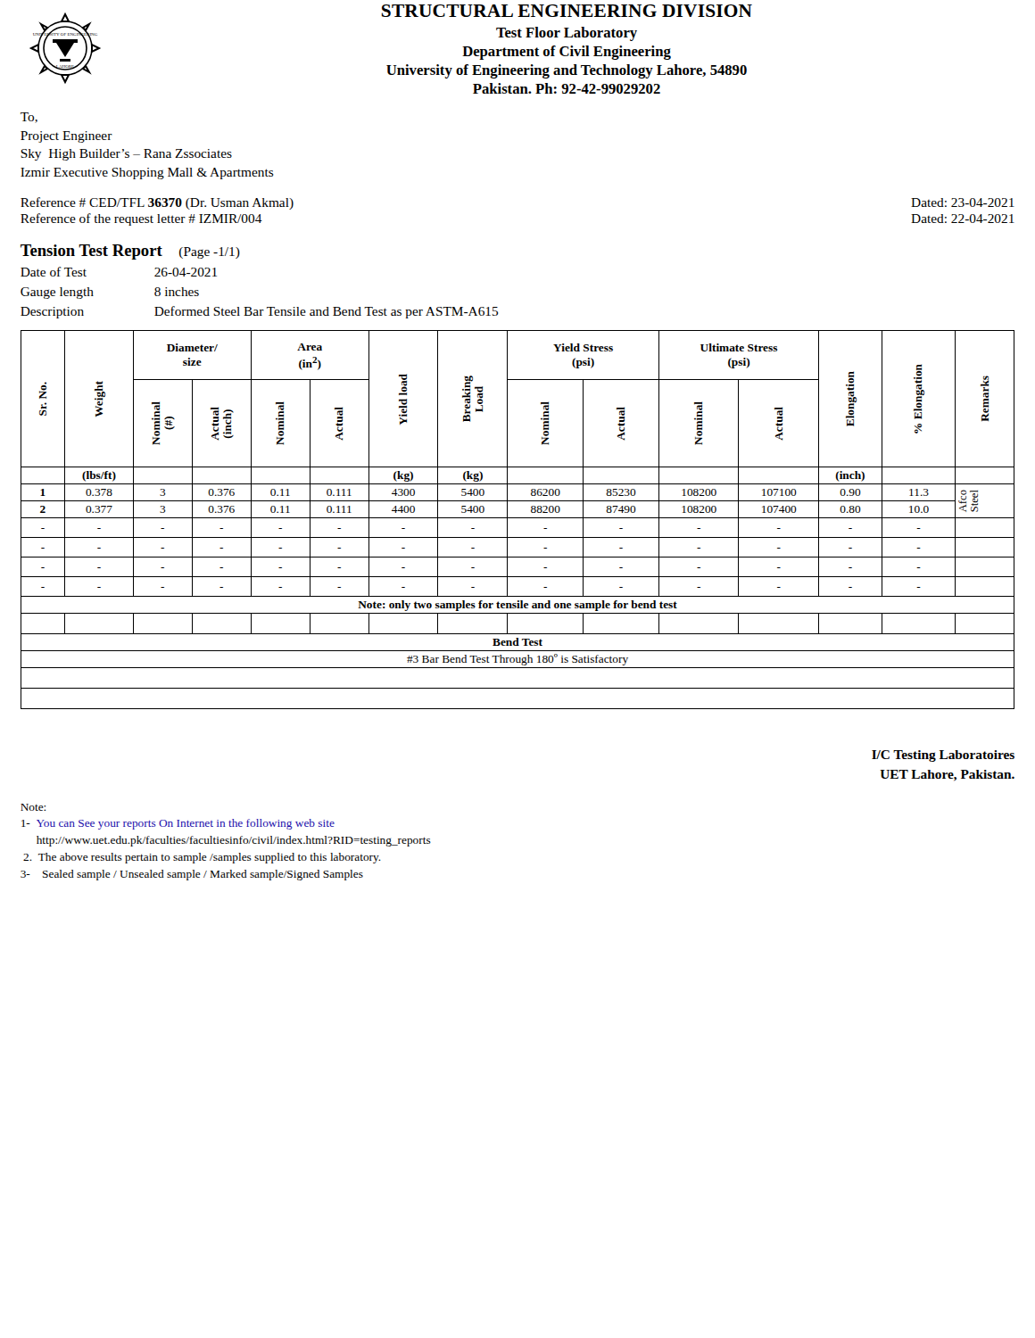UNIVERSITY OF ENGINEERING LAHORE
STRUCTURAL ENGINEERING DIVISION
Test Floor Laboratory
Department of Civil Engineering
University of Engineering and Technology Lahore, 54890
Pakistan. Ph: 92-42-99029202
To,
Project Engineer
Sky High Builder’s – Rana Zssociates
Izmir Executive Shopping Mall & Apartments
Reference # CED/TFL 36370 (Dr. Usman Akmal)
Dated: 23-04-2021
Reference of the request letter # IZMIR/004
Dated: 22-04-2021
Tension Test Report (Page -1/1)
Date of Test26-04-2021
Gauge length8 inches
Description Deformed Steel Bar Tensile and Bend Test as per ASTM-A615
| Sr. No. | Weight | Diameter/ size | Area (in 2 ) | Yield load | Breaking Load | Yield Stress (psi) | Ultimate Stress (psi) | Elongation | % Elongation | Remarks |
| --- | --- | --- | --- | --- | --- | --- | --- | --- | --- | --- |
| Nominal (#) | Actual (inch) | Nominal | Actual | Nominal | Actual | Nominal | Actual |
| | (lbs/ft) | | | | | (kg) | (kg) | | | | | (inch) | | |
| 1 | 0.378 | 3 | 0.376 | 0.11 | 0.111 | 4300 | 5400 | 86200 | 85230 | 108200 | 107100 | 0.90 | 11.3 | Afco Steel |
| 2 | 0.377 | 3 | 0.376 | 0.11 | 0.111 | 4400 | 5400 | 88200 | 87490 | 108200 | 107400 | 0.80 | 10.0 |
| - | - | - | - | - | - | - | - | - | - | - | - | - | - | |
| - | - | - | - | - | - | - | - | - | - | - | - | - | - | |
| - | - | - | - | - | - | - | - | - | - | - | - | - | - | |
| - | - | - | - | - | - | - | - | - | - | - | - | - | - | |
| Note: only two samples for tensile and one sample for bend test |
| Bend Test |
| #3 Bar Bend Test Through 180º is Satisfactory |
I/C Testing Laboratoires
UET Lahore, Pakistan.
Note:
1- You can See your reports On Internet in the following web site
http://www.uet.edu.pk/faculties/facultiesinfo/civil/index.html?RID=testing_reports
2. The above results pertain to sample /samples supplied to this laboratory.
3- Sealed sample / Unsealed sample / Marked sample/Signed Samples